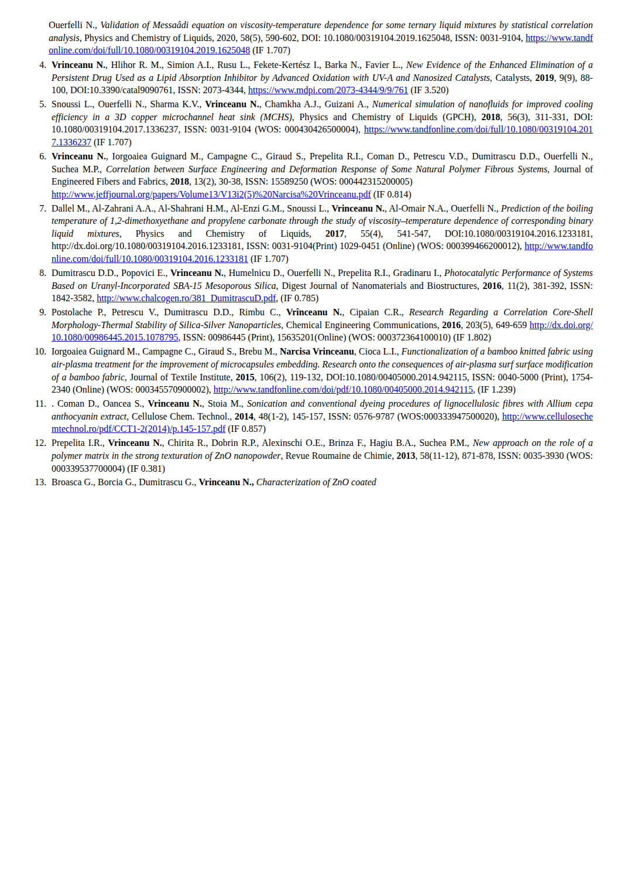Ouerfelli N., Validation of Messaâdi equation on viscosity-temperature dependence for some ternary liquid mixtures by statistical correlation analysis, Physics and Chemistry of Liquids, 2020, 58(5), 590-602, DOI: 10.1080/00319104.2019.1625048, ISSN: 0031-9104, https://www.tandfonline.com/doi/full/10.1080/00319104.2019.1625048 (IF 1.707)
Vrinceanu N., Hlihor R. M., Simion A.I., Rusu L., Fekete-Kertész I., Barka N., Favier L., New Evidence of the Enhanced Elimination of a Persistent Drug Used as a Lipid Absorption Inhibitor by Advanced Oxidation with UV-A and Nanosized Catalysts, Catalysts, 2019, 9(9), 88-100, DOI:10.3390/catal9090761, ISSN: 2073-4344, https://www.mdpi.com/2073-4344/9/9/761 (IF 3.520)
Snoussi L., Ouerfelli N., Sharma K.V., Vrinceanu N., Chamkha A.J., Guizani A., Numerical simulation of nanofluids for improved cooling efficiency in a 3D copper microchannel heat sink (MCHS), Physics and Chemistry of Liquids (GPCH), 2018, 56(3), 311-331, DOI: 10.1080/00319104.2017.1336237, ISSN: 0031-9104 (WOS: 000430426500004), https://www.tandfonline.com/doi/full/10.1080/00319104.2017.1336237 (IF 1.707)
Vrinceanu N., Iorgoaiea Guignard M., Campagne C., Giraud S., Prepelita R.I., Coman D., Petrescu V.D., Dumitrascu D.D., Ouerfelli N., Suchea M.P., Correlation between Surface Engineering and Deformation Response of Some Natural Polymer Fibrous Systems, Journal of Engineered Fibers and Fabrics, 2018, 13(2), 30-38, ISSN: 15589250 (WOS: 000442315200005)
http://www.jeffjournal.org/papers/Volume13/V13i2(5)%20Narcisa%20Vrinceanu.pdf (IF 0.814)
Dallel M., Al-Zahrani A.A., Al-Shahrani H.M., Al-Enzi G.M., Snoussi L., Vrinceanu N., Al-Omair N.A., Ouerfelli N., Prediction of the boiling temperature of 1,2-dimethoxyethane and propylene carbonate through the study of viscosity–temperature dependence of corresponding binary liquid mixtures, Physics and Chemistry of Liquids, 2017, 55(4), 541-547, DOI:10.1080/00319104.2016.1233181, http://dx.doi.org/10.1080/00319104.2016.1233181, ISSN: 0031-9104(Print) 1029-0451 (Online) (WOS: 000399466200012), http://www.tandfonline.com/doi/full/10.1080/00319104.2016.1233181 (IF 1.707)
Dumitrascu D.D., Popovici E., Vrinceanu N., Humelnicu D., Ouerfelli N., Prepelita R.I., Gradinaru I., Photocatalytic Performance of Systems Based on Uranyl-Incorporated SBA-15 Mesoporous Silica, Digest Journal of Nanomaterials and Biostructures, 2016, 11(2), 381-392, ISSN: 1842-3582, http://www.chalcogen.ro/381_DumitrascuD.pdf, (IF 0.785)
Postolache P., Petrescu V., Dumitrascu D.D., Rimbu C., Vrînceanu N., Cipaian C.R., Research Regarding a Correlation Core-Shell Morphology-Thermal Stability of Silica-Silver Nanoparticles, Chemical Engineering Communications, 2016, 203(5), 649-659 http://dx.doi.org/10.1080/00986445.2015.1078795, ISSN: 00986445 (Print), 15635201(Online) (WOS: 000372364100010) (IF 1.802)
Iorgoaiea Guignard M., Campagne C., Giraud S., Brebu M., Narcisa Vrinceanu, Cioca L.I., Functionalization of a bamboo knitted fabric using air-plasma treatment for the improvement of microcapsules embedding. Research onto the consequences of air-plasma surf surface modification of a bamboo fabric, Journal of Textile Institute, 2015, 106(2), 119-132, DOI:10.1080/00405000.2014.942115, ISSN: 0040-5000 (Print), 1754-2340 (Online) (WOS: 000345570900002), http://www.tandfonline.com/doi/pdf/10.1080/00405000.2014.942115, (IF 1.239)
. Coman D., Oancea S., Vrinceanu N., Stoia M., Sonication and conventional dyeing procedures of lignocellulosic fibres with Allium cepa anthocyanin extract, Cellulose Chem. Technol., 2014, 48(1-2), 145-157, ISSN: 0576-9787 (WOS:000333947500020), http://www.cellulosechemtechnol.ro/pdf/CCT1-2(2014)/p.145-157.pdf (IF 0.857)
Prepelita I.R., Vrinceanu N., Chirita R., Dobrin R.P., Alexinschi O.E., Brinza F., Hagiu B.A., Suchea P.M., New approach on the role of a polymer matrix in the strong texturation of ZnO nanopowder, Revue Roumaine de Chimie, 2013, 58(11-12), 871-878, ISSN: 0035-3930 (WOS: 000339537700004) (IF 0.381)
Broasca G., Borcia G., Dumitrascu G., Vrinceanu N., Characterization of ZnO coated